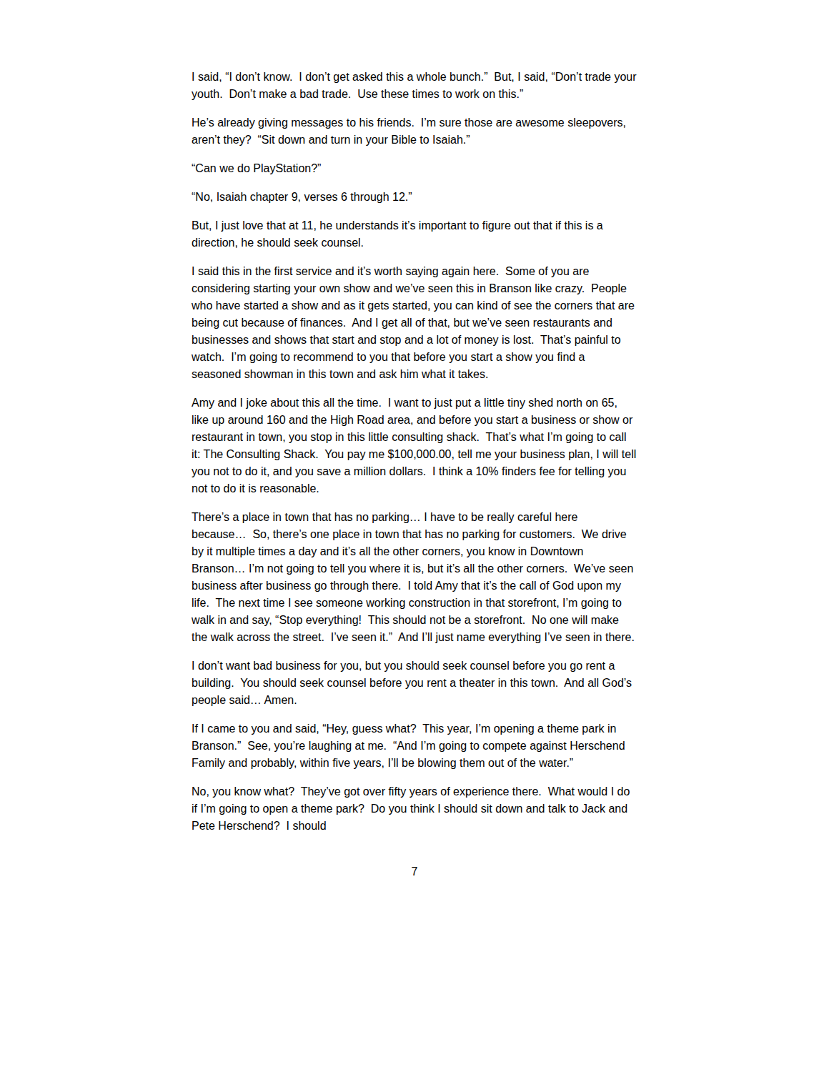I said, “I don’t know. I don’t get asked this a whole bunch.” But, I said, “Don’t trade your youth. Don’t make a bad trade. Use these times to work on this.”
He’s already giving messages to his friends. I’m sure those are awesome sleepovers, aren’t they? “Sit down and turn in your Bible to Isaiah.”
“Can we do PlayStation?”
“No, Isaiah chapter 9, verses 6 through 12.”
But, I just love that at 11, he understands it’s important to figure out that if this is a direction, he should seek counsel.
I said this in the first service and it’s worth saying again here. Some of you are considering starting your own show and we’ve seen this in Branson like crazy. People who have started a show and as it gets started, you can kind of see the corners that are being cut because of finances. And I get all of that, but we’ve seen restaurants and businesses and shows that start and stop and a lot of money is lost. That’s painful to watch. I’m going to recommend to you that before you start a show you find a seasoned showman in this town and ask him what it takes.
Amy and I joke about this all the time. I want to just put a little tiny shed north on 65, like up around 160 and the High Road area, and before you start a business or show or restaurant in town, you stop in this little consulting shack. That’s what I’m going to call it: The Consulting Shack. You pay me $100,000.00, tell me your business plan, I will tell you not to do it, and you save a million dollars. I think a 10% finders fee for telling you not to do it is reasonable.
There’s a place in town that has no parking… I have to be really careful here because… So, there’s one place in town that has no parking for customers. We drive by it multiple times a day and it’s all the other corners, you know in Downtown Branson… I’m not going to tell you where it is, but it’s all the other corners. We’ve seen business after business go through there. I told Amy that it’s the call of God upon my life. The next time I see someone working construction in that storefront, I’m going to walk in and say, “Stop everything! This should not be a storefront. No one will make the walk across the street. I’ve seen it.” And I’ll just name everything I’ve seen in there.
I don’t want bad business for you, but you should seek counsel before you go rent a building. You should seek counsel before you rent a theater in this town. And all God’s people said… Amen.
If I came to you and said, “Hey, guess what? This year, I’m opening a theme park in Branson.” See, you’re laughing at me. “And I’m going to compete against Herschend Family and probably, within five years, I’ll be blowing them out of the water.”
No, you know what? They’ve got over fifty years of experience there. What would I do if I’m going to open a theme park? Do you think I should sit down and talk to Jack and Pete Herschend? I should
7